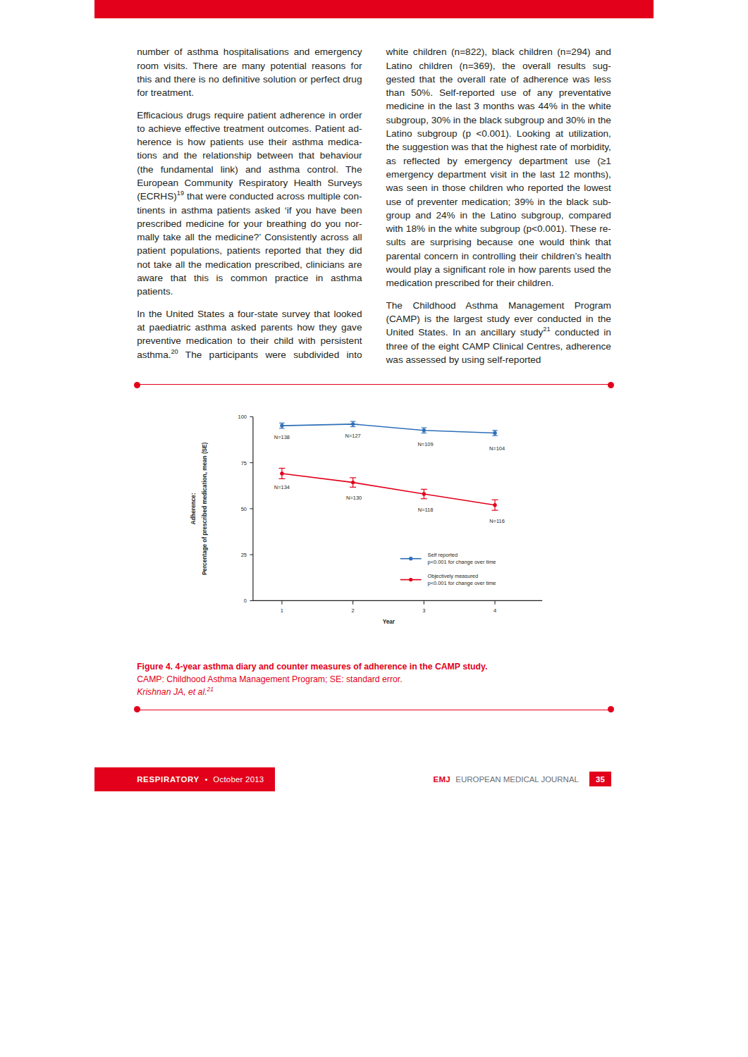number of asthma hospitalisations and emergency room visits. There are many potential reasons for this and there is no definitive solution or perfect drug for treatment.
Efficacious drugs require patient adherence in order to achieve effective treatment outcomes. Patient adherence is how patients use their asthma medications and the relationship between that behaviour (the fundamental link) and asthma control. The European Community Respiratory Health Surveys (ECRHS)19 that were conducted across multiple continents in asthma patients asked ‘if you have been prescribed medicine for your breathing do you normally take all the medicine?’ Consistently across all patient populations, patients reported that they did not take all the medication prescribed, clinicians are aware that this is common practice in asthma patients.
In the United States a four-state survey that looked at paediatric asthma asked parents how they gave preventive medication to their child with persistent asthma.20 The participants were subdivided into white children (n=822), black children (n=294) and Latino children (n=369), the overall results suggested that the overall rate of adherence was less than 50%. Self-reported use of any preventative medicine in the last 3 months was 44% in the white subgroup, 30% in the black subgroup and 30% in the Latino subgroup (p <0.001). Looking at utilization, the suggestion was that the highest rate of morbidity, as reflected by emergency department use (≥1 emergency department visit in the last 12 months), was seen in those children who reported the lowest use of preventer medication; 39% in the black subgroup and 24% in the Latino subgroup, compared with 18% in the white subgroup (p<0.001). These results are surprising because one would think that parental concern in controlling their children’s health would play a significant role in how parents used the medication prescribed for their children.
The Childhood Asthma Management Program (CAMP) is the largest study ever conducted in the United States. In an ancillary study21 conducted in three of the eight CAMP Clinical Centres, adherence was assessed by using self-reported
100 75 50 25 0 1 2 3 4 Year Adherence: Percentage of prescribed medication, mean (SE) N=138 N=127 N=109 N=104 N=134 N=130 N=118 N=116 Self reported p<0.001 for change over time Objectively measured p<0.001 for change over time
Figure 4. 4-year asthma diary and counter measures of adherence in the CAMP study.
CAMP: Childhood Asthma Management Program; SE: standard error.
Krishnan JA, et al.21
RESPIRATORY•October 2013
EMJ EUROPEAN MEDICAL JOURNAL 35